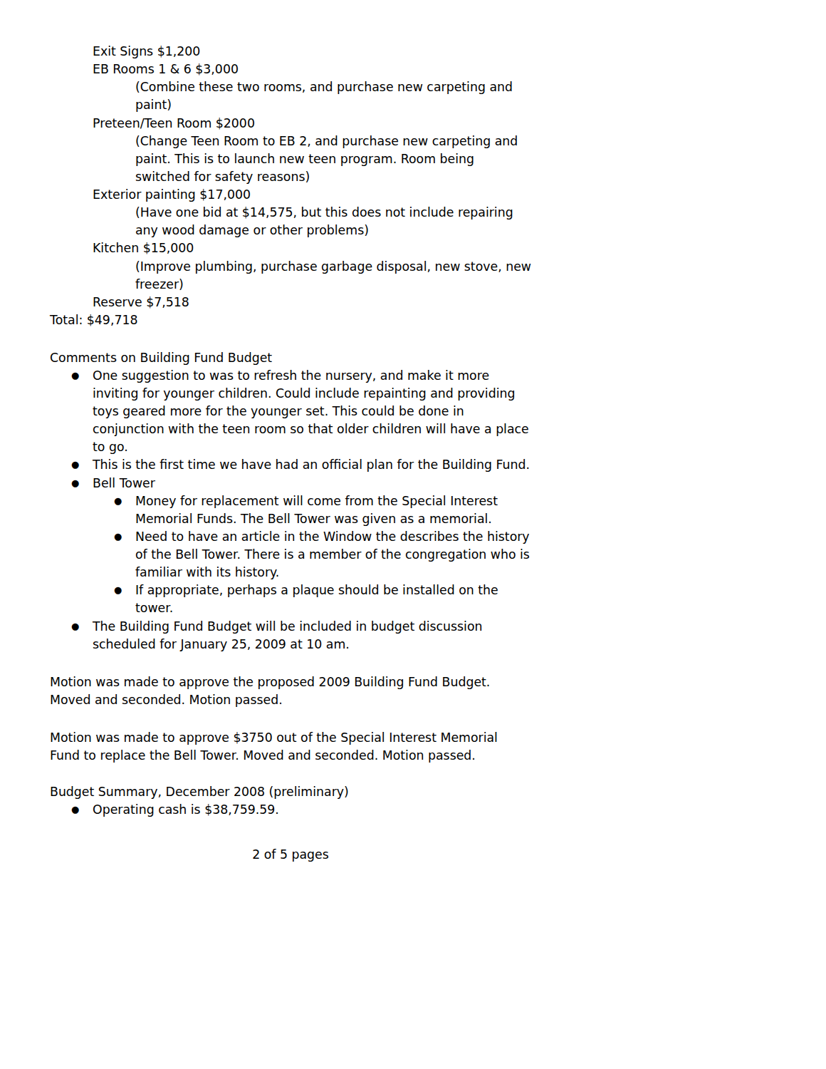Exit Signs $1,200
EB Rooms 1 & 6 $3,000
(Combine these two rooms, and purchase new carpeting and paint)
Preteen/Teen Room $2000
(Change Teen Room to EB 2, and purchase new carpeting and paint. This is to launch new teen program. Room being switched for safety reasons)
Exterior painting $17,000
(Have one bid at $14,575, but this does not include repairing any wood damage or other problems)
Kitchen $15,000
(Improve plumbing, purchase garbage disposal, new stove, new freezer)
Reserve $7,518
Total: $49,718
Comments on Building Fund Budget
One suggestion to was to refresh the nursery, and make it more inviting for younger children. Could include repainting and providing toys geared more for the younger set. This could be done in conjunction with the teen room so that older children will have a place to go.
This is the first time we have had an official plan for the Building Fund.
Bell Tower
Money for replacement will come from the Special Interest Memorial Funds. The Bell Tower was given as a memorial.
Need to have an article in the Window the describes the history of the Bell Tower. There is a member of the congregation who is familiar with its history.
If appropriate, perhaps a plaque should be installed on the tower.
The Building Fund Budget will be included in budget discussion scheduled for January 25, 2009 at 10 am.
Motion was made to approve the proposed 2009 Building Fund Budget. Moved and seconded. Motion passed.
Motion was made to approve $3750 out of the Special Interest Memorial Fund to replace the Bell Tower. Moved and seconded. Motion passed.
Budget Summary, December 2008 (preliminary)
Operating cash is $38,759.59.
2 of 5 pages